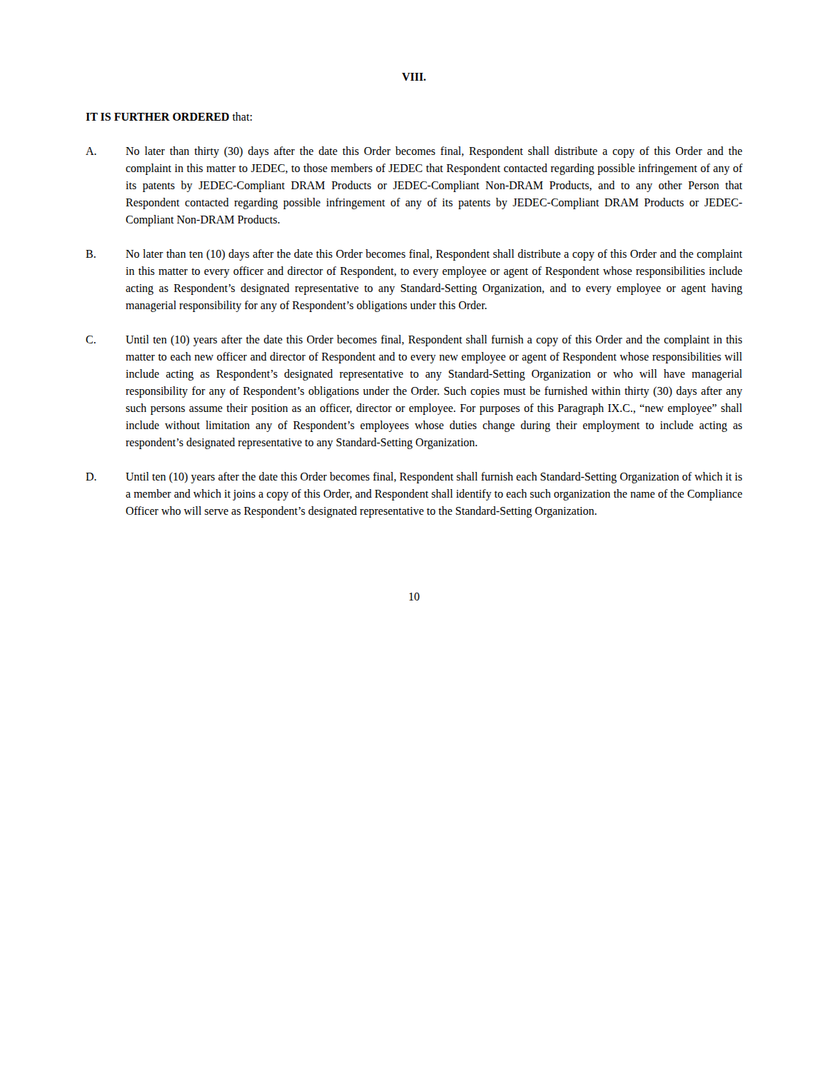VIII.
IT IS FURTHER ORDERED that:
A. No later than thirty (30) days after the date this Order becomes final, Respondent shall distribute a copy of this Order and the complaint in this matter to JEDEC, to those members of JEDEC that Respondent contacted regarding possible infringement of any of its patents by JEDEC-Compliant DRAM Products or JEDEC-Compliant Non-DRAM Products, and to any other Person that Respondent contacted regarding possible infringement of any of its patents by JEDEC-Compliant DRAM Products or JEDEC-Compliant Non-DRAM Products.
B. No later than ten (10) days after the date this Order becomes final, Respondent shall distribute a copy of this Order and the complaint in this matter to every officer and director of Respondent, to every employee or agent of Respondent whose responsibilities include acting as Respondent’s designated representative to any Standard-Setting Organization, and to every employee or agent having managerial responsibility for any of Respondent’s obligations under this Order.
C. Until ten (10) years after the date this Order becomes final, Respondent shall furnish a copy of this Order and the complaint in this matter to each new officer and director of Respondent and to every new employee or agent of Respondent whose responsibilities will include acting as Respondent’s designated representative to any Standard-Setting Organization or who will have managerial responsibility for any of Respondent’s obligations under the Order. Such copies must be furnished within thirty (30) days after any such persons assume their position as an officer, director or employee. For purposes of this Paragraph IX.C., “new employee” shall include without limitation any of Respondent’s employees whose duties change during their employment to include acting as respondent’s designated representative to any Standard-Setting Organization.
D. Until ten (10) years after the date this Order becomes final, Respondent shall furnish each Standard-Setting Organization of which it is a member and which it joins a copy of this Order, and Respondent shall identify to each such organization the name of the Compliance Officer who will serve as Respondent’s designated representative to the Standard-Setting Organization.
10